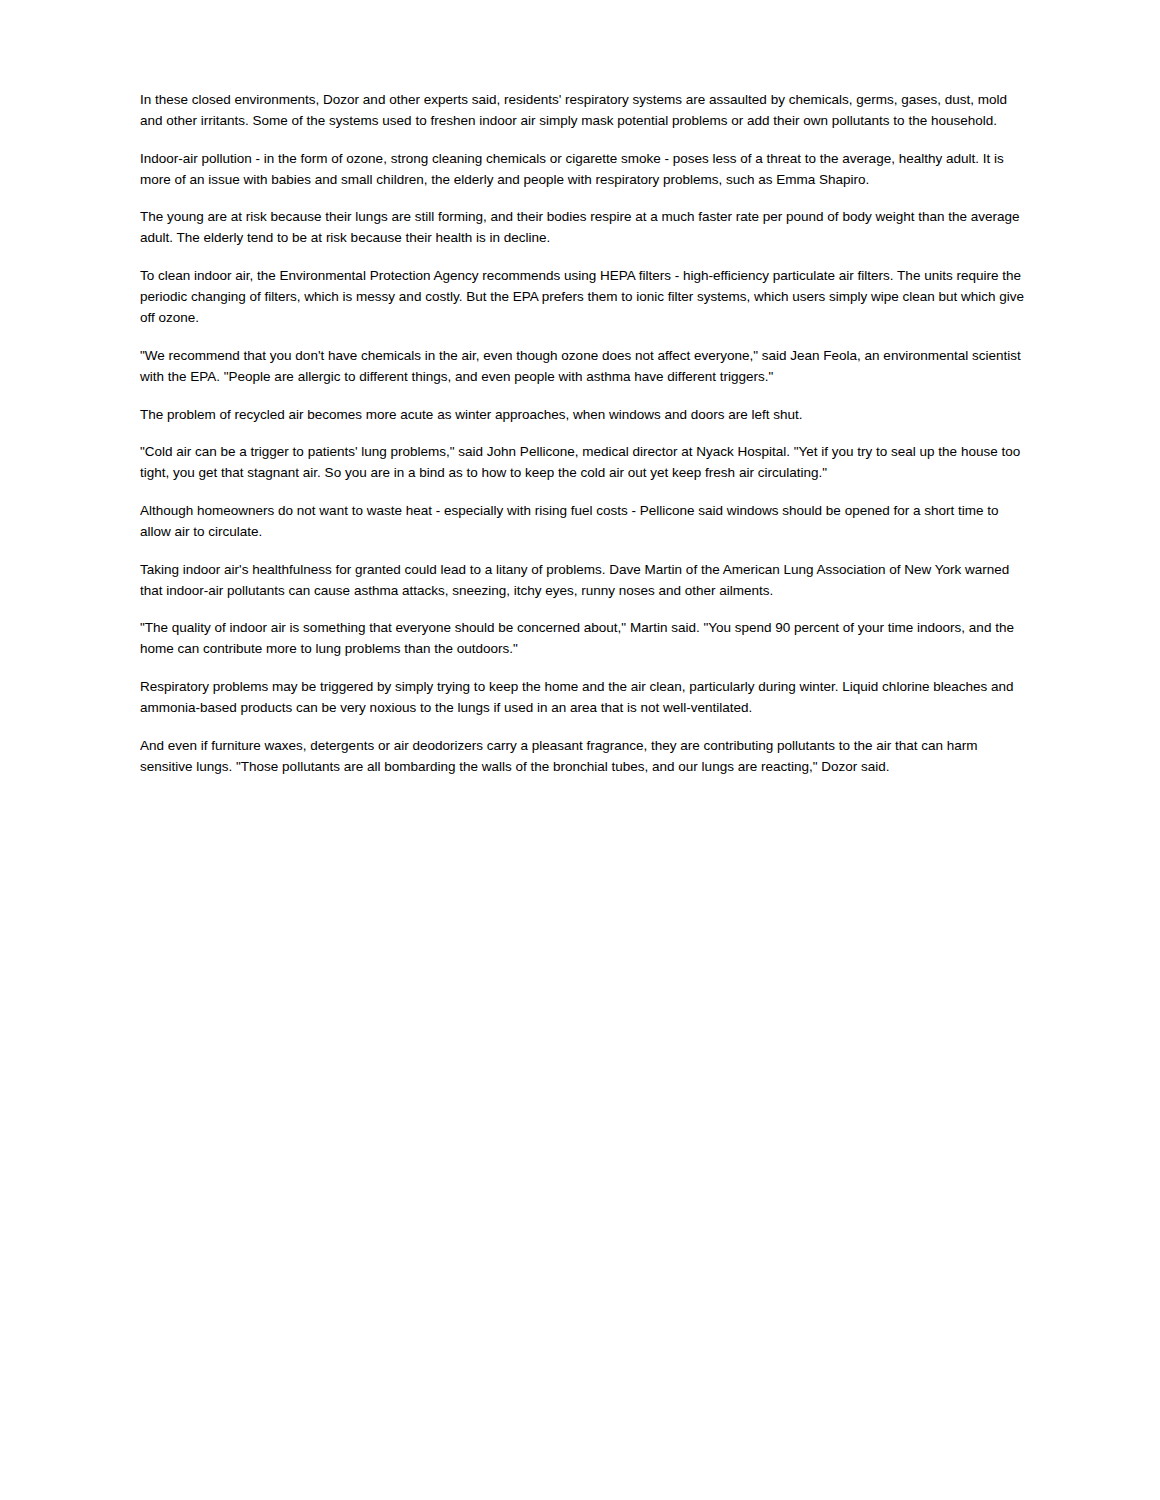In these closed environments, Dozor and other experts said, residents' respiratory systems are assaulted by chemicals, germs, gases, dust, mold and other irritants. Some of the systems used to freshen indoor air simply mask potential problems or add their own pollutants to the household.
Indoor-air pollution - in the form of ozone, strong cleaning chemicals or cigarette smoke - poses less of a threat to the average, healthy adult. It is more of an issue with babies and small children, the elderly and people with respiratory problems, such as Emma Shapiro.
The young are at risk because their lungs are still forming, and their bodies respire at a much faster rate per pound of body weight than the average adult. The elderly tend to be at risk because their health is in decline.
To clean indoor air, the Environmental Protection Agency recommends using HEPA filters - high-efficiency particulate air filters. The units require the periodic changing of filters, which is messy and costly. But the EPA prefers them to ionic filter systems, which users simply wipe clean but which give off ozone.
"We recommend that you don't have chemicals in the air, even though ozone does not affect everyone," said Jean Feola, an environmental scientist with the EPA. "People are allergic to different things, and even people with asthma have different triggers."
The problem of recycled air becomes more acute as winter approaches, when windows and doors are left shut.
"Cold air can be a trigger to patients' lung problems," said John Pellicone, medical director at Nyack Hospital. "Yet if you try to seal up the house too tight, you get that stagnant air. So you are in a bind as to how to keep the cold air out yet keep fresh air circulating."
Although homeowners do not want to waste heat - especially with rising fuel costs - Pellicone said windows should be opened for a short time to allow air to circulate.
Taking indoor air's healthfulness for granted could lead to a litany of problems. Dave Martin of the American Lung Association of New York warned that indoor-air pollutants can cause asthma attacks, sneezing, itchy eyes, runny noses and other ailments.
"The quality of indoor air is something that everyone should be concerned about," Martin said. "You spend 90 percent of your time indoors, and the home can contribute more to lung problems than the outdoors."
Respiratory problems may be triggered by simply trying to keep the home and the air clean, particularly during winter. Liquid chlorine bleaches and ammonia-based products can be very noxious to the lungs if used in an area that is not well-ventilated.
And even if furniture waxes, detergents or air deodorizers carry a pleasant fragrance, they are contributing pollutants to the air that can harm sensitive lungs. "Those pollutants are all bombarding the walls of the bronchial tubes, and our lungs are reacting," Dozor said.